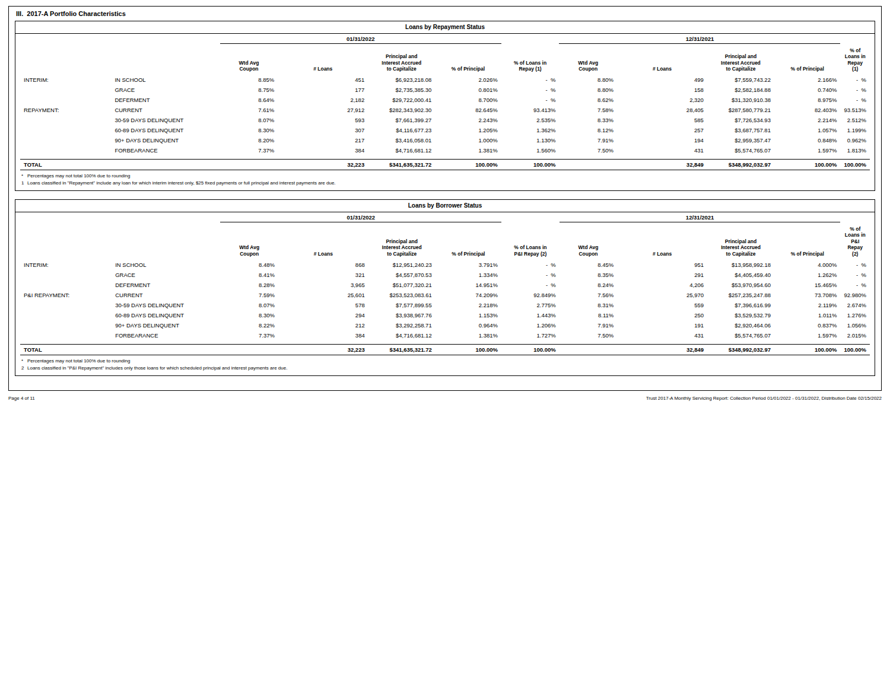III. 2017-A Portfolio Characteristics
Loans by Repayment Status
| | 01/31/2022 | | 12/31/2021 |
| | Wtd Avg Coupon | # Loans | Principal and Interest Accrued to Capitalize | % of Principal | % of Loans in Repay (1) | Wtd Avg Coupon | # Loans | Principal and Interest Accrued to Capitalize | % of Principal | % of Loans in Repay (1) |
| INTERIM: | IN SCHOOL | 8.85% | 451 | $6,923,218.08 | 2.026% | - % | 8.80% | 499 | $7,559,743.22 | 2.166% | - % |
| | GRACE | 8.75% | 177 | $2,735,385.30 | 0.801% | - % | 8.80% | 158 | $2,582,184.88 | 0.740% | - % |
| | DEFERMENT | 8.64% | 2,182 | $29,722,000.41 | 8.700% | - % | 8.62% | 2,320 | $31,320,910.38 | 8.975% | - % |
| REPAYMENT: | CURRENT | 7.61% | 27,912 | $282,343,902.30 | 82.645% | 93.413% | 7.58% | 28,405 | $287,580,779.21 | 82.403% | 93.513% |
| | 30-59 DAYS DELINQUENT | 8.07% | 593 | $7,661,399.27 | 2.243% | 2.535% | 8.33% | 585 | $7,726,534.93 | 2.214% | 2.512% |
| | 60-89 DAYS DELINQUENT | 8.30% | 307 | $4,116,677.23 | 1.205% | 1.362% | 8.12% | 257 | $3,687,757.81 | 1.057% | 1.199% |
| | 90+ DAYS DELINQUENT | 8.20% | 217 | $3,416,058.01 | 1.000% | 1.130% | 7.91% | 194 | $2,959,357.47 | 0.848% | 0.962% |
| | FORBEARANCE | 7.37% | 384 | $4,716,681.12 | 1.381% | 1.560% | 7.50% | 431 | $5,574,765.07 | 1.597% | 1.813% |
| TOTAL | | | 32,223 | $341,635,321.72 | 100.00% | 100.00% | | 32,849 | $348,992,032.97 | 100.00% | 100.00% |
*Percentages may not total 100% due to rounding
1 Loans classified in "Repayment" include any loan for which interim interest only, $25 fixed payments or full principal and interest payments are due.
Loans by Borrower Status
| | 01/31/2022 | | 12/31/2021 |
| | Wtd Avg Coupon | # Loans | Principal and Interest Accrued to Capitalize | % of Principal | % of Loans in P&I Repay (2) | Wtd Avg Coupon | # Loans | Principal and Interest Accrued to Capitalize | % of Principal | % of Loans in P&I Repay (2) |
| INTERIM: | IN SCHOOL | 8.48% | 868 | $12,951,240.23 | 3.791% | - % | 8.45% | 951 | $13,958,992.18 | 4.000% | - % |
| | GRACE | 8.41% | 321 | $4,557,870.53 | 1.334% | - % | 8.35% | 291 | $4,405,459.40 | 1.262% | - % |
| | DEFERMENT | 8.28% | 3,965 | $51,077,320.21 | 14.951% | - % | 8.24% | 4,206 | $53,970,954.60 | 15.465% | - % |
| P&I REPAYMENT: | CURRENT | 7.59% | 25,601 | $253,523,083.61 | 74.209% | 92.849% | 7.56% | 25,970 | $257,235,247.88 | 73.708% | 92.980% |
| | 30-59 DAYS DELINQUENT | 8.07% | 578 | $7,577,899.55 | 2.218% | 2.775% | 8.31% | 559 | $7,396,616.99 | 2.119% | 2.674% |
| | 60-89 DAYS DELINQUENT | 8.30% | 294 | $3,938,967.76 | 1.153% | 1.443% | 8.11% | 250 | $3,529,532.79 | 1.011% | 1.276% |
| | 90+ DAYS DELINQUENT | 8.22% | 212 | $3,292,258.71 | 0.964% | 1.206% | 7.91% | 191 | $2,920,464.06 | 0.837% | 1.056% |
| | FORBEARANCE | 7.37% | 384 | $4,716,681.12 | 1.381% | 1.727% | 7.50% | 431 | $5,574,765.07 | 1.597% | 2.015% |
| TOTAL | | | 32,223 | $341,635,321.72 | 100.00% | 100.00% | | 32,849 | $348,992,032.97 | 100.00% | 100.00% |
*Percentages may not total 100% due to rounding
2 Loans classified in "P&I Repayment" includes only those loans for which scheduled principal and interest payments are due.
Page 4 of 11
Trust 2017-A Monthly Servicing Report: Collection Period 01/01/2022 - 01/31/2022, Distribution Date 02/15/2022